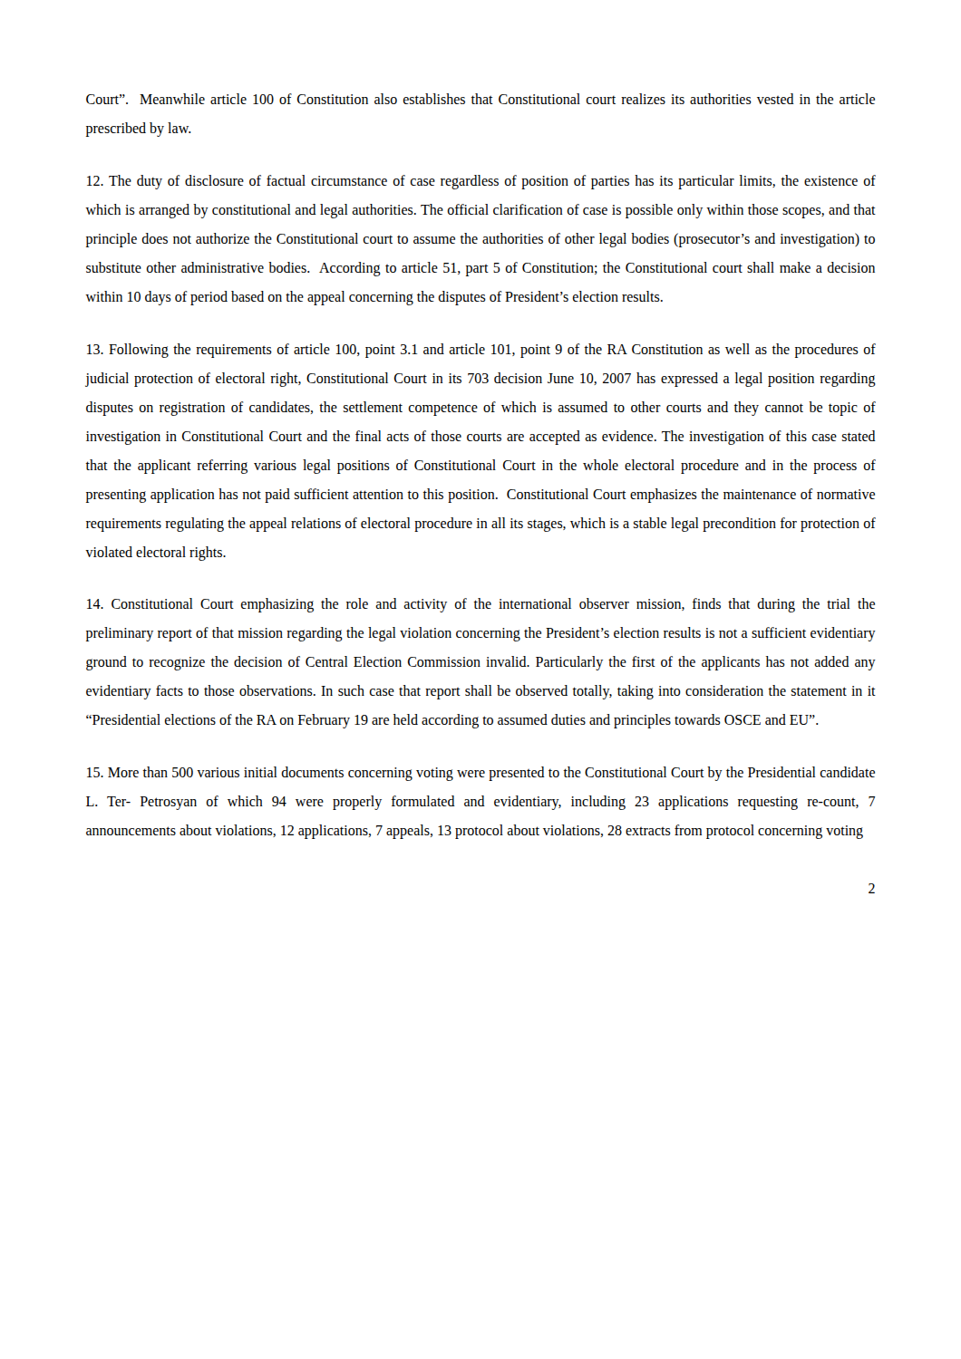Court”. Meanwhile article 100 of Constitution also establishes that Constitutional court realizes its authorities vested in the article prescribed by law.
12. The duty of disclosure of factual circumstance of case regardless of position of parties has its particular limits, the existence of which is arranged by constitutional and legal authorities. The official clarification of case is possible only within those scopes, and that principle does not authorize the Constitutional court to assume the authorities of other legal bodies (prosecutor’s and investigation) to substitute other administrative bodies. According to article 51, part 5 of Constitution; the Constitutional court shall make a decision within 10 days of period based on the appeal concerning the disputes of President’s election results.
13. Following the requirements of article 100, point 3.1 and article 101, point 9 of the RA Constitution as well as the procedures of judicial protection of electoral right, Constitutional Court in its 703 decision June 10, 2007 has expressed a legal position regarding disputes on registration of candidates, the settlement competence of which is assumed to other courts and they cannot be topic of investigation in Constitutional Court and the final acts of those courts are accepted as evidence. The investigation of this case stated that the applicant referring various legal positions of Constitutional Court in the whole electoral procedure and in the process of presenting application has not paid sufficient attention to this position. Constitutional Court emphasizes the maintenance of normative requirements regulating the appeal relations of electoral procedure in all its stages, which is a stable legal precondition for protection of violated electoral rights.
14. Constitutional Court emphasizing the role and activity of the international observer mission, finds that during the trial the preliminary report of that mission regarding the legal violation concerning the President’s election results is not a sufficient evidentiary ground to recognize the decision of Central Election Commission invalid. Particularly the first of the applicants has not added any evidentiary facts to those observations. In such case that report shall be observed totally, taking into consideration the statement in it “Presidential elections of the RA on February 19 are held according to assumed duties and principles towards OSCE and EU”.
15. More than 500 various initial documents concerning voting were presented to the Constitutional Court by the Presidential candidate L. Ter- Petrosyan of which 94 were properly formulated and evidentiary, including 23 applications requesting re-count, 7 announcements about violations, 12 applications, 7 appeals, 13 protocol about violations, 28 extracts from protocol concerning voting
2